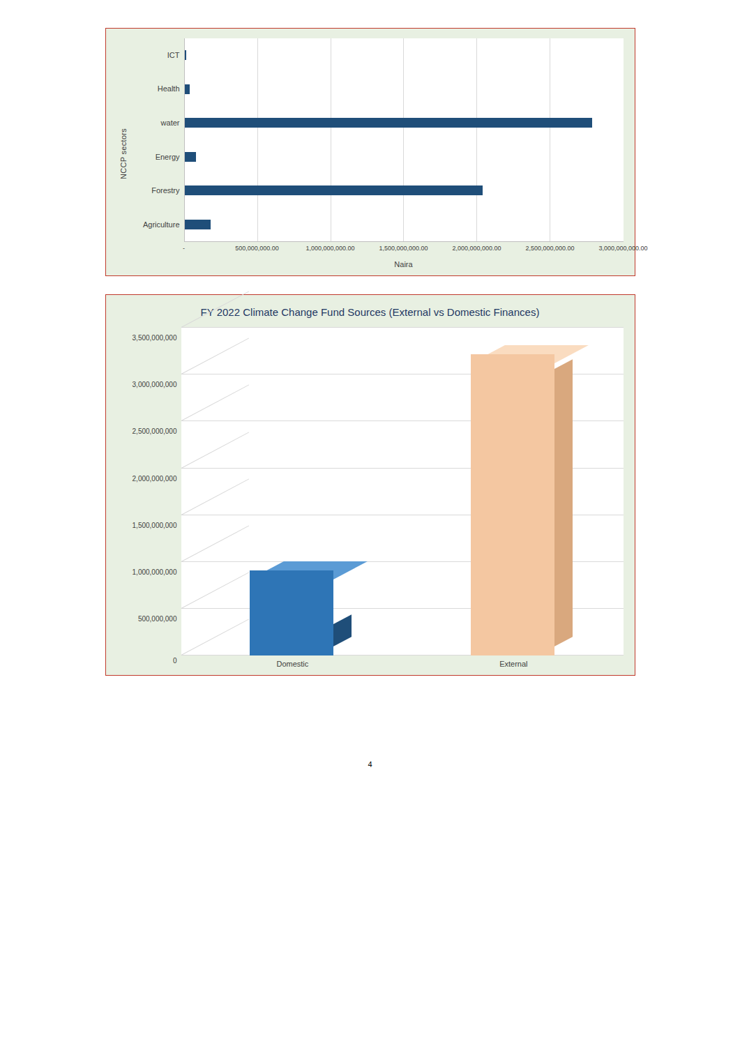NCCP sectors
ICT Health water Energy Forestry Agriculture
- 500,000,000.00 1,000,000,000.00 1,500,000,000.00 2,000,000,000.00 2,500,000,000.00 3,000,000,000.00
Naira
FY 2022 Climate Change Fund Sources (External vs Domestic Finances)
3,500,000,000 3,000,000,000 2,500,000,000 2,000,000,000 1,500,000,000 1,000,000,000 500,000,000 0
Domestic External
4